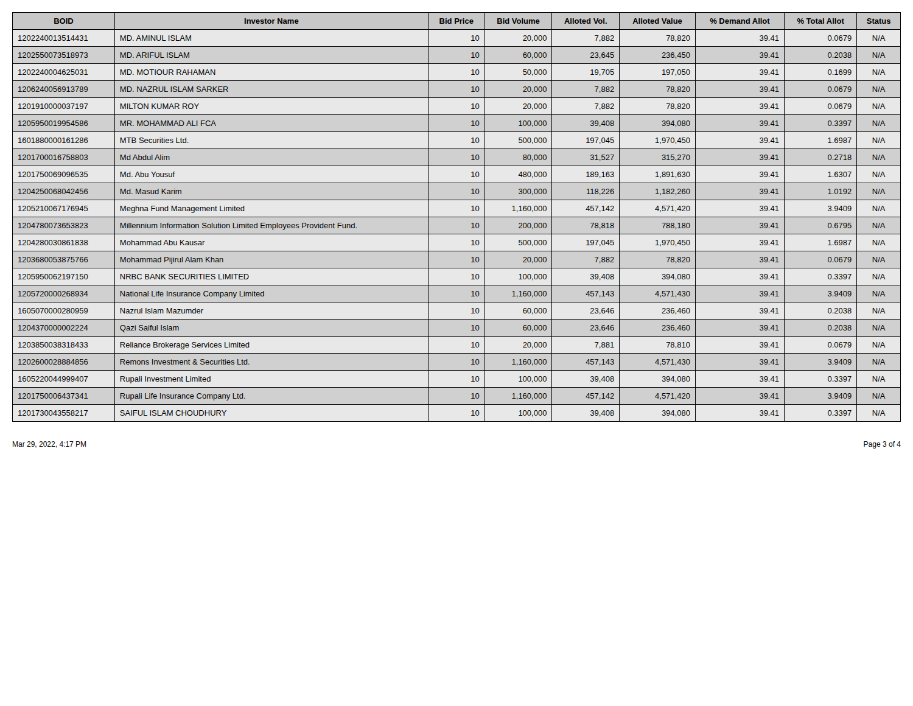| BOID | Investor Name | Bid Price | Bid Volume | Alloted Vol. | Alloted Value | % Demand Allot | % Total Allot | Status |
| --- | --- | --- | --- | --- | --- | --- | --- | --- |
| 1202240013514431 | MD. AMINUL ISLAM | 10 | 20,000 | 7,882 | 78,820 | 39.41 | 0.0679 | N/A |
| 1202550073518973 | MD. ARIFUL ISLAM | 10 | 60,000 | 23,645 | 236,450 | 39.41 | 0.2038 | N/A |
| 1202240004625031 | MD. MOTIOUR RAHAMAN | 10 | 50,000 | 19,705 | 197,050 | 39.41 | 0.1699 | N/A |
| 1206240056913789 | MD. NAZRUL ISLAM SARKER | 10 | 20,000 | 7,882 | 78,820 | 39.41 | 0.0679 | N/A |
| 1201910000037197 | MILTON KUMAR ROY | 10 | 20,000 | 7,882 | 78,820 | 39.41 | 0.0679 | N/A |
| 1205950019954586 | MR. MOHAMMAD ALI FCA | 10 | 100,000 | 39,408 | 394,080 | 39.41 | 0.3397 | N/A |
| 1601880000161286 | MTB Securities Ltd. | 10 | 500,000 | 197,045 | 1,970,450 | 39.41 | 1.6987 | N/A |
| 1201700016758803 | Md Abdul Alim | 10 | 80,000 | 31,527 | 315,270 | 39.41 | 0.2718 | N/A |
| 1201750069096535 | Md. Abu Yousuf | 10 | 480,000 | 189,163 | 1,891,630 | 39.41 | 1.6307 | N/A |
| 1204250068042456 | Md. Masud Karim | 10 | 300,000 | 118,226 | 1,182,260 | 39.41 | 1.0192 | N/A |
| 1205210067176945 | Meghna Fund Management Limited | 10 | 1,160,000 | 457,142 | 4,571,420 | 39.41 | 3.9409 | N/A |
| 1204780073653823 | Millennium Information Solution Limited Employees Provident Fund. | 10 | 200,000 | 78,818 | 788,180 | 39.41 | 0.6795 | N/A |
| 1204280030861838 | Mohammad Abu Kausar | 10 | 500,000 | 197,045 | 1,970,450 | 39.41 | 1.6987 | N/A |
| 1203680053875766 | Mohammad Pijirul Alam Khan | 10 | 20,000 | 7,882 | 78,820 | 39.41 | 0.0679 | N/A |
| 1205950062197150 | NRBC BANK SECURITIES LIMITED | 10 | 100,000 | 39,408 | 394,080 | 39.41 | 0.3397 | N/A |
| 1205720000268934 | National Life Insurance Company Limited | 10 | 1,160,000 | 457,143 | 4,571,430 | 39.41 | 3.9409 | N/A |
| 1605070000280959 | Nazrul Islam Mazumder | 10 | 60,000 | 23,646 | 236,460 | 39.41 | 0.2038 | N/A |
| 1204370000002224 | Qazi Saiful Islam | 10 | 60,000 | 23,646 | 236,460 | 39.41 | 0.2038 | N/A |
| 1203850038318433 | Reliance Brokerage Services Limited | 10 | 20,000 | 7,881 | 78,810 | 39.41 | 0.0679 | N/A |
| 1202600028884856 | Remons Investment & Securities Ltd. | 10 | 1,160,000 | 457,143 | 4,571,430 | 39.41 | 3.9409 | N/A |
| 1605220044999407 | Rupali Investment Limited | 10 | 100,000 | 39,408 | 394,080 | 39.41 | 0.3397 | N/A |
| 1201750006437341 | Rupali Life Insurance Company Ltd. | 10 | 1,160,000 | 457,142 | 4,571,420 | 39.41 | 3.9409 | N/A |
| 1201730043558217 | SAIFUL ISLAM CHOUDHURY | 10 | 100,000 | 39,408 | 394,080 | 39.41 | 0.3397 | N/A |
Mar 29, 2022, 4:17 PM Page 3 of 4